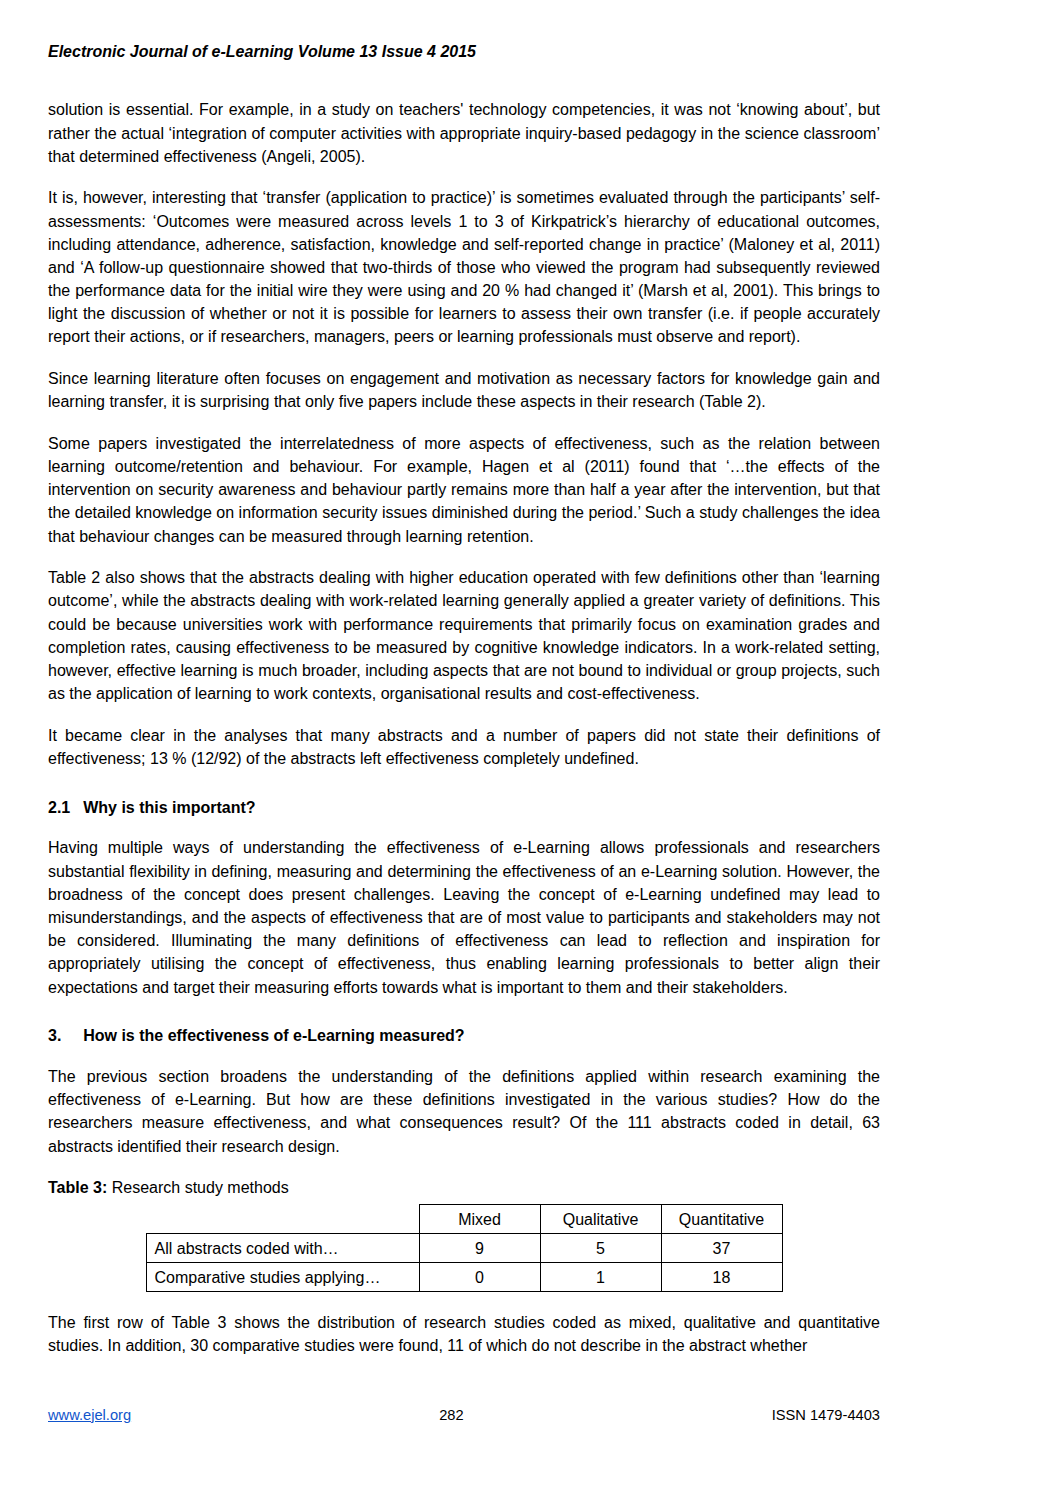Electronic Journal of e-Learning Volume 13 Issue 4 2015
solution is essential. For example, in a study on teachers' technology competencies, it was not ‘knowing about’, but rather the actual ‘integration of computer activities with appropriate inquiry-based pedagogy in the science classroom’ that determined effectiveness (Angeli, 2005).
It is, however, interesting that ‘transfer (application to practice)’ is sometimes evaluated through the participants’ self-assessments: ‘Outcomes were measured across levels 1 to 3 of Kirkpatrick’s hierarchy of educational outcomes, including attendance, adherence, satisfaction, knowledge and self-reported change in practice’ (Maloney et al, 2011) and ‘A follow-up questionnaire showed that two-thirds of those who viewed the program had subsequently reviewed the performance data for the initial wire they were using and 20 % had changed it’ (Marsh et al, 2001). This brings to light the discussion of whether or not it is possible for learners to assess their own transfer (i.e. if people accurately report their actions, or if researchers, managers, peers or learning professionals must observe and report).
Since learning literature often focuses on engagement and motivation as necessary factors for knowledge gain and learning transfer, it is surprising that only five papers include these aspects in their research (Table 2).
Some papers investigated the interrelatedness of more aspects of effectiveness, such as the relation between learning outcome/retention and behaviour. For example, Hagen et al (2011) found that ‘…the effects of the intervention on security awareness and behaviour partly remains more than half a year after the intervention, but that the detailed knowledge on information security issues diminished during the period.’ Such a study challenges the idea that behaviour changes can be measured through learning retention.
Table 2 also shows that the abstracts dealing with higher education operated with few definitions other than ‘learning outcome’, while the abstracts dealing with work-related learning generally applied a greater variety of definitions. This could be because universities work with performance requirements that primarily focus on examination grades and completion rates, causing effectiveness to be measured by cognitive knowledge indicators. In a work-related setting, however, effective learning is much broader, including aspects that are not bound to individual or group projects, such as the application of learning to work contexts, organisational results and cost-effectiveness.
It became clear in the analyses that many abstracts and a number of papers did not state their definitions of effectiveness; 13 % (12/92) of the abstracts left effectiveness completely undefined.
2.1 Why is this important?
Having multiple ways of understanding the effectiveness of e-Learning allows professionals and researchers substantial flexibility in defining, measuring and determining the effectiveness of an e-Learning solution. However, the broadness of the concept does present challenges. Leaving the concept of e-Learning undefined may lead to misunderstandings, and the aspects of effectiveness that are of most value to participants and stakeholders may not be considered. Illuminating the many definitions of effectiveness can lead to reflection and inspiration for appropriately utilising the concept of effectiveness, thus enabling learning professionals to better align their expectations and target their measuring efforts towards what is important to them and their stakeholders.
3. How is the effectiveness of e-Learning measured?
The previous section broadens the understanding of the definitions applied within research examining the effectiveness of e-Learning. But how are these definitions investigated in the various studies? How do the researchers measure effectiveness, and what consequences result? Of the 111 abstracts coded in detail, 63 abstracts identified their research design.
Table 3: Research study methods
| | Mixed | Qualitative | Quantitative |
| All abstracts coded with… | 9 | 5 | 37 |
| Comparative studies applying… | 0 | 1 | 18 |
The first row of Table 3 shows the distribution of research studies coded as mixed, qualitative and quantitative studies. In addition, 30 comparative studies were found, 11 of which do not describe in the abstract whether
www.ejel.org 282 ISSN 1479-4403